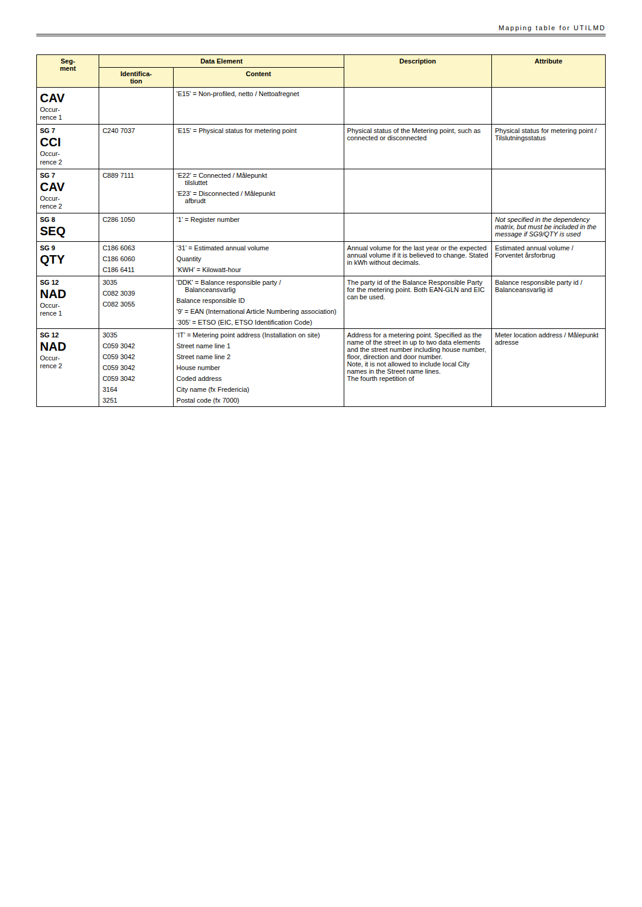Mapping table for UTILMD
| Seg- ment | Data Element | Description | Attribute |
| --- | --- | --- | --- |
| Identifica- tion | Content |
| CAV Occur- rence 1 | | 'E15' = Non-profiled, netto / Nettoafregnet | | |
| SG 7 CCI Occur- rence 2 | C240 7037 | ‘E15’ = Physical status for metering point | Physical status of the Metering point, such as connected or disconnected | Physical status for metering point / Tilslutningsstatus |
| SG 7 CAV Occur- rence 2 | C889 7111 | ‘E22’ = Connected / Målepunkt tilsluttet ‘E23’ = Disconnected / Målepunkt afbrudt | | |
| SG 8 SEQ | C286 1050 | ’1’ = Register number | | Not specified in the dependency matrix, but must be included in the message if SG9/QTY is used |
| SG 9 QTY | C186 6063 C186 6060 C186 6411 | ‘31’ = Estimated annual volume Quantity ‘KWH’ = Kilowatt-hour | Annual volume for the last year or the expected annual volume if it is believed to change. Stated in kWh without decimals. | Estimated annual volume / Forventet årsforbrug |
| SG 12 NAD Occur- rence 1 | 3035 C082 3039 C082 3055 | 'DDK' = Balance responsible party / Balanceansvarlig Balance responsible ID '9' = EAN (International Article Numbering association) ‘305’ = ETSO (EIC, ETSO Identification Code) | The party id of the Balance Responsible Party for the metering point. Both EAN-GLN and EIC can be used. | Balance responsible party id / Balanceansvarlig id |
| SG 12 NAD Occur- rence 2 | 3035 C059 3042 C059 3042 C059 3042 C059 3042 3164 3251 | ‘IT’ = Metering point address (Installation on site) Street name line 1 Street name line 2 House number Coded address City name (fx Fredericia) Postal code (fx 7000) | Address for a metering point. Specified as the name of the street in up to two data elements and the street number including house number, floor, direction and door number. Note, it is not allowed to include local City names in the Street name lines. The fourth repetition of | Meter location address / Målepunkt adresse |